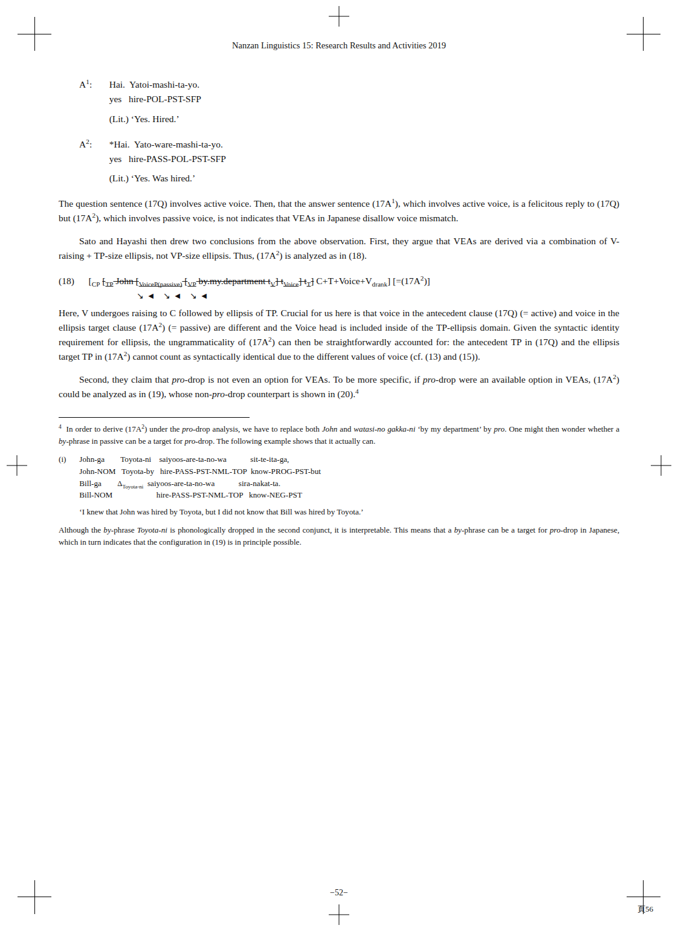Nanzan Linguistics 15: Research Results and Activities 2019
A1: Hai. Yatoi-mashi-ta-yo.
yes hire-POL-PST-SFP
(Lit.) ‘Yes. Hired.’
A2:*Hai. Yato-ware-mashi-ta-yo.
yes hire-PASS-POL-PST-SFP
(Lit.) ‘Yes. Was hired.’
The question sentence (17Q) involves active voice. Then, that the answer sentence (17A1), which involves active voice, is a felicitous reply to (17Q) but (17A2), which involves passive voice, is not indicates that VEAs in Japanese disallow voice mismatch.
Sato and Hayashi then drew two conclusions from the above observation. First, they argue that VEAs are derived via a combination of V-raising + TP-size ellipsis, not VP-size ellipsis. Thus, (17A2) is analyzed as in (18).
(18)[CP [TP John [VoiceP(passive) [VP by.my.department tV] tVoice] tT] C+T+Voice+Vdrank] [=(17A2)]
↘◄ ↘◄ ↘◄
Here, V undergoes raising to C followed by ellipsis of TP. Crucial for us here is that voice in the antecedent clause (17Q) (= active) and voice in the ellipsis target clause (17A2) (= passive) are different and the Voice head is included inside of the TP-ellipsis domain. Given the syntactic identity requirement for ellipsis, the ungrammaticality of (17A2) can then be straightforwardly accounted for: the antecedent TP in (17Q) and the ellipsis target TP in (17A2) cannot count as syntactically identical due to the different values of voice (cf. (13) and (15)).
Second, they claim that pro-drop is not even an option for VEAs. To be more specific, if pro-drop were an available option in VEAs, (17A2) could be analyzed as in (19), whose non-pro-drop counterpart is shown in (20).4
4 In order to derive (17A2) under the pro-drop analysis, we have to replace both John and watasi-no gakka-ni ‘by my department’ by pro. One might then wonder whether a by-phrase in passive can be a target for pro-drop. The following example shows that it actually can.
(i)
John-ga Toyota-ni saiyoos-are-ta-no-wa sit-te-ita-ga,
John-NOM Toyota-by hire-PASS-PST-NML-TOP know-PROG-PST-but
Bill-ga ΔToyota-ni saiyoos-are-ta-no-wa sira-nakat-ta.
Bill-NOM hire-PASS-PST-NML-TOP know-NEG-PST
‘I knew that John was hired by Toyota, but I did not know that Bill was hired by Toyota.’
Although the by-phrase Toyota-ni is phonologically dropped in the second conjunct, it is interpretable. This means that a by-phrase can be a target for pro-drop in Japanese, which in turn indicates that the configuration in (19) is in principle possible.
−52−
頁56